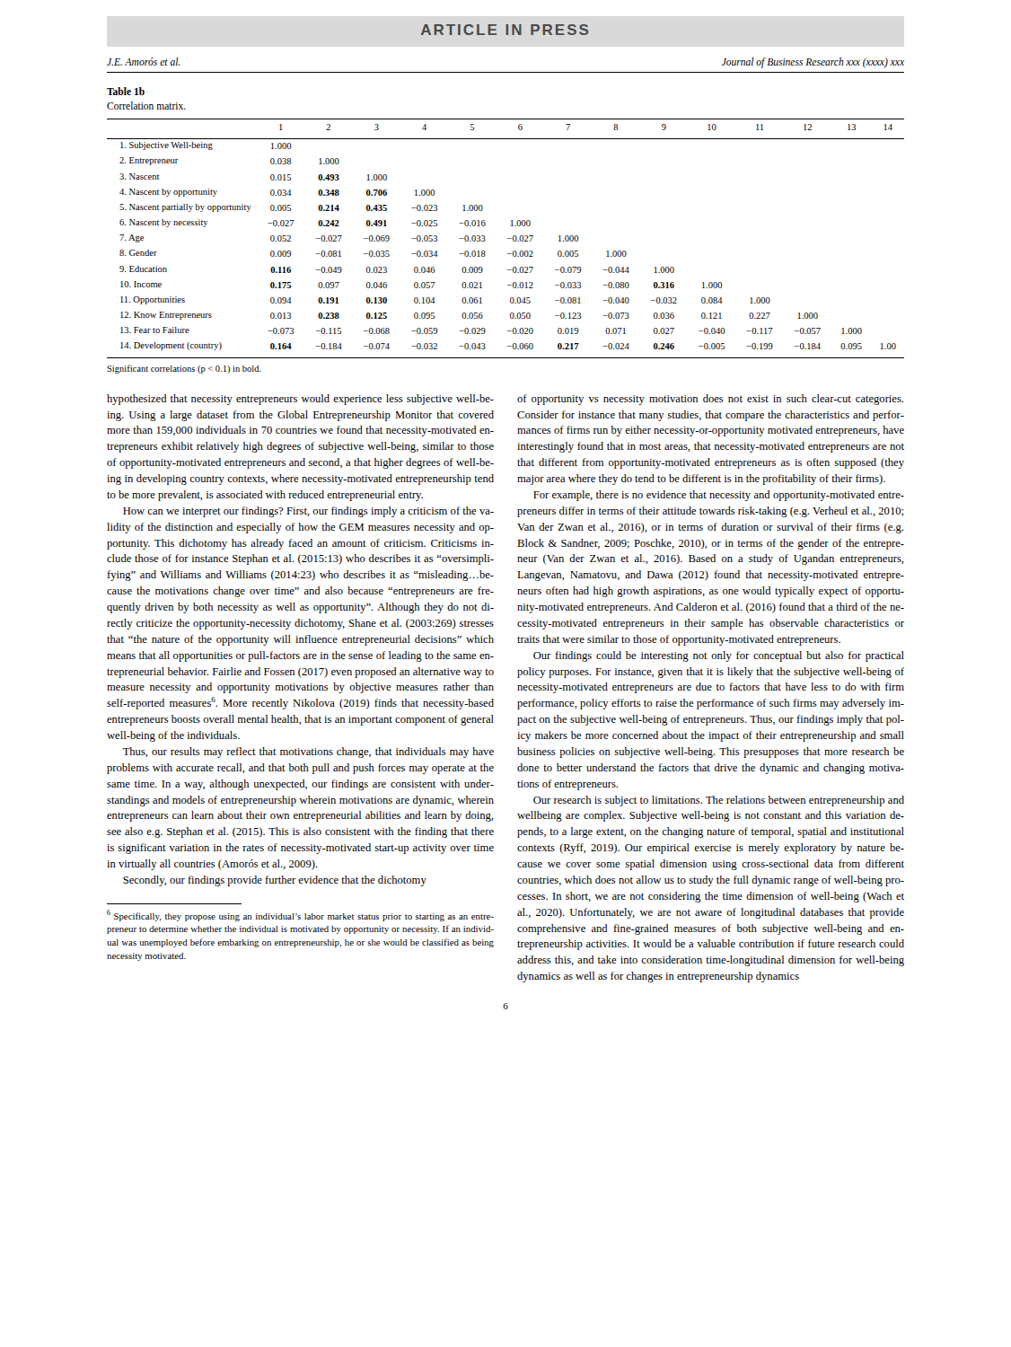ARTICLE IN PRESS
J.E. Amorós et al.
Journal of Business Research xxx (xxxx) xxx
Table 1b Correlation matrix.
| | 1 | 2 | 3 | 4 | 5 | 6 | 7 | 8 | 9 | 10 | 11 | 12 | 13 | 14 |
| --- | --- | --- | --- | --- | --- | --- | --- | --- | --- | --- | --- | --- | --- | --- |
| 1. Subjective Well-being | 1.000 | | | | | | | | | | | | | |
| 2. Entrepreneur | 0.038 | 1.000 | | | | | | | | | | | | |
| 3. Nascent | 0.015 | 0.493 | 1.000 | | | | | | | | | | | |
| 4. Nascent by opportunity | 0.034 | 0.348 | 0.706 | 1.000 | | | | | | | | | | |
| 5. Nascent partially by opportunity | 0.005 | 0.214 | 0.435 | −0.023 | 1.000 | | | | | | | | | |
| 6. Nascent by necessity | −0.027 | 0.242 | 0.491 | −0.025 | −0.016 | 1.000 | | | | | | | | |
| 7. Age | 0.052 | −0.027 | −0.069 | −0.053 | −0.033 | −0.027 | 1.000 | | | | | | | |
| 8. Gender | 0.009 | −0.081 | −0.035 | −0.034 | −0.018 | −0.002 | 0.005 | 1.000 | | | | | | |
| 9. Education | 0.116 | −0.049 | 0.023 | 0.046 | 0.009 | −0.027 | −0.079 | −0.044 | 1.000 | | | | | |
| 10. Income | 0.175 | 0.097 | 0.046 | 0.057 | 0.021 | −0.012 | −0.033 | −0.080 | 0.316 | 1.000 | | | | |
| 11. Opportunities | 0.094 | 0.191 | 0.130 | 0.104 | 0.061 | 0.045 | −0.081 | −0.040 | −0.032 | 0.084 | 1.000 | | | |
| 12. Know Entrepreneurs | 0.013 | 0.238 | 0.125 | 0.095 | 0.056 | 0.050 | −0.123 | −0.073 | 0.036 | 0.121 | 0.227 | 1.000 | | |
| 13. Fear to Failure | −0.073 | −0.115 | −0.068 | −0.059 | −0.029 | −0.020 | 0.019 | 0.071 | 0.027 | −0.040 | −0.117 | −0.057 | 1.000 | |
| 14. Development (country) | 0.164 | −0.184 | −0.074 | −0.032 | −0.043 | −0.060 | 0.217 | −0.024 | 0.246 | −0.005 | −0.199 | −0.184 | 0.095 | 1.00 |
Significant correlations (p < 0.1) in bold.
hypothesized that necessity entrepreneurs would experience less subjective well-being. Using a large dataset from the Global Entrepreneurship Monitor that covered more than 159,000 individuals in 70 countries we found that necessity-motivated entrepreneurs exhibit relatively high degrees of subjective well-being, similar to those of opportunity-motivated entrepreneurs and second, a that higher degrees of well-being in developing country contexts, where necessity-motivated entrepreneurship tend to be more prevalent, is associated with reduced entrepreneurial entry.
How can we interpret our findings? First, our findings imply a criticism of the validity of the distinction and especially of how the GEM measures necessity and opportunity. This dichotomy has already faced an amount of criticism. Criticisms include those of for instance Stephan et al. (2015:13) who describes it as “oversimplifying” and Williams and Williams (2014:23) who describes it as “misleading…because the motivations change over time” and also because “entrepreneurs are frequently driven by both necessity as well as opportunity”. Although they do not directly criticize the opportunity-necessity dichotomy, Shane et al. (2003:269) stresses that “the nature of the opportunity will influence entrepreneurial decisions” which means that all opportunities or pull-factors are in the sense of leading to the same entrepreneurial behavior. Fairlie and Fossen (2017) even proposed an alternative way to measure necessity and opportunity motivations by objective measures rather than self-reported measures6. More recently Nikolova (2019) finds that necessity-based entrepreneurs boosts overall mental health, that is an important component of general well-being of the individuals.
Thus, our results may reflect that motivations change, that individuals may have problems with accurate recall, and that both pull and push forces may operate at the same time. In a way, although unexpected, our findings are consistent with understandings and models of entrepreneurship wherein motivations are dynamic, wherein entrepreneurs can learn about their own entrepreneurial abilities and learn by doing, see also e.g. Stephan et al. (2015). This is also consistent with the finding that there is significant variation in the rates of necessity-motivated start-up activity over time in virtually all countries (Amorós et al., 2009).
Secondly, our findings provide further evidence that the dichotomy
6 Specifically, they propose using an individual’s labor market status prior to starting as an entrepreneur to determine whether the individual is motivated by opportunity or necessity. If an individual was unemployed before embarking on entrepreneurship, he or she would be classified as being necessity motivated.
of opportunity vs necessity motivation does not exist in such clear-cut categories. Consider for instance that many studies, that compare the characteristics and performances of firms run by either necessity-or-opportunity motivated entrepreneurs, have interestingly found that in most areas, that necessity-motivated entrepreneurs are not that different from opportunity-motivated entrepreneurs as is often supposed (they major area where they do tend to be different is in the profitability of their firms).
For example, there is no evidence that necessity and opportunity-motivated entrepreneurs differ in terms of their attitude towards risk-taking (e.g. Verheul et al., 2010; Van der Zwan et al., 2016), or in terms of duration or survival of their firms (e.g. Block & Sandner, 2009; Poschke, 2010), or in terms of the gender of the entrepreneur (Van der Zwan et al., 2016). Based on a study of Ugandan entrepreneurs, Langevan, Namatovu, and Dawa (2012) found that necessity-motivated entrepreneurs often had high growth aspirations, as one would typically expect of opportunity-motivated entrepreneurs. And Calderon et al. (2016) found that a third of the necessity-motivated entrepreneurs in their sample has observable characteristics or traits that were similar to those of opportunity-motivated entrepreneurs.
Our findings could be interesting not only for conceptual but also for practical policy purposes. For instance, given that it is likely that the subjective well-being of necessity-motivated entrepreneurs are due to factors that have less to do with firm performance, policy efforts to raise the performance of such firms may adversely impact on the subjective well-being of entrepreneurs. Thus, our findings imply that policy makers be more concerned about the impact of their entrepreneurship and small business policies on subjective well-being. This presupposes that more research be done to better understand the factors that drive the dynamic and changing motivations of entrepreneurs.
Our research is subject to limitations. The relations between entrepreneurship and wellbeing are complex. Subjective well-being is not constant and this variation depends, to a large extent, on the changing nature of temporal, spatial and institutional contexts (Ryff, 2019). Our empirical exercise is merely exploratory by nature because we cover some spatial dimension using cross-sectional data from different countries, which does not allow us to study the full dynamic range of well-being processes. In short, we are not considering the time dimension of well-being (Wach et al., 2020). Unfortunately, we are not aware of longitudinal databases that provide comprehensive and fine-grained measures of both subjective well-being and entrepreneurship activities. It would be a valuable contribution if future research could address this, and take into consideration time-longitudinal dimension for well-being dynamics as well as for changes in entrepreneurship dynamics
6